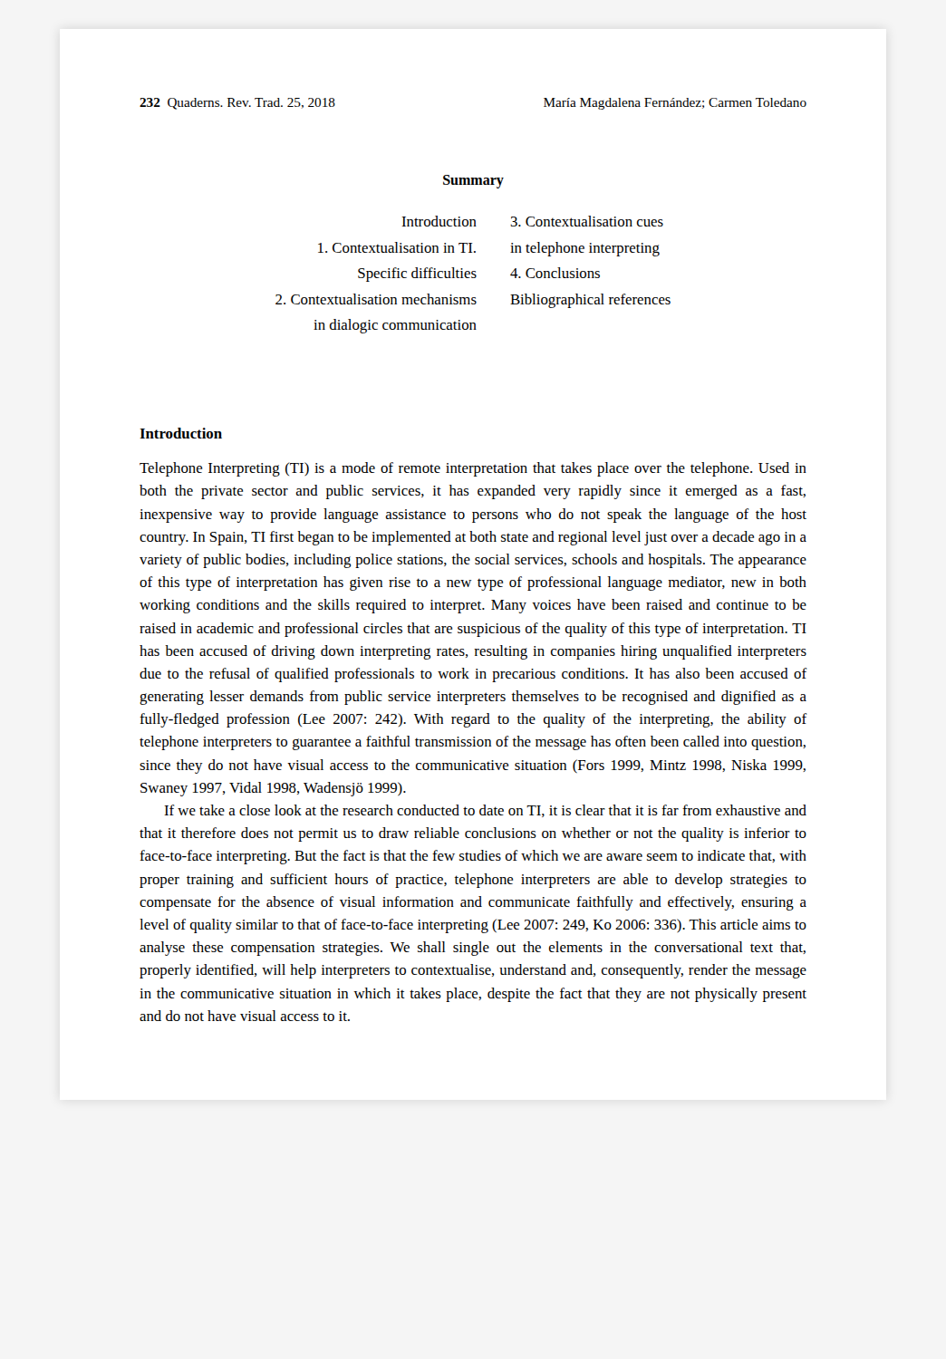232 Quaderns. Rev. Trad. 25, 2018 María Magdalena Fernández; Carmen Toledano
Summary
Introduction
1. Contextualisation in TI.
Specific difficulties
2. Contextualisation mechanisms
in dialogic communication
3. Contextualisation cues
in telephone interpreting
4. Conclusions
Bibliographical references
Introduction
Telephone Interpreting (TI) is a mode of remote interpretation that takes place over the telephone. Used in both the private sector and public services, it has expanded very rapidly since it emerged as a fast, inexpensive way to provide language assistance to persons who do not speak the language of the host country. In Spain, TI first began to be implemented at both state and regional level just over a decade ago in a variety of public bodies, including police stations, the social services, schools and hospitals. The appearance of this type of interpretation has given rise to a new type of professional language mediator, new in both working conditions and the skills required to interpret. Many voices have been raised and continue to be raised in academic and professional circles that are suspicious of the quality of this type of interpretation. TI has been accused of driving down interpreting rates, resulting in companies hiring unqualified interpreters due to the refusal of qualified professionals to work in precarious conditions. It has also been accused of generating lesser demands from public service interpreters themselves to be recognised and dignified as a fully-fledged profession (Lee 2007: 242). With regard to the quality of the interpreting, the ability of telephone interpreters to guarantee a faithful transmission of the message has often been called into question, since they do not have visual access to the communicative situation (Fors 1999, Mintz 1998, Niska 1999, Swaney 1997, Vidal 1998, Wadensjö 1999).
If we take a close look at the research conducted to date on TI, it is clear that it is far from exhaustive and that it therefore does not permit us to draw reliable conclusions on whether or not the quality is inferior to face-to-face interpreting. But the fact is that the few studies of which we are aware seem to indicate that, with proper training and sufficient hours of practice, telephone interpreters are able to develop strategies to compensate for the absence of visual information and communicate faithfully and effectively, ensuring a level of quality similar to that of face-to-face interpreting (Lee 2007: 249, Ko 2006: 336). This article aims to analyse these compensation strategies. We shall single out the elements in the conversational text that, properly identified, will help interpreters to contextualise, understand and, consequently, render the message in the communicative situation in which it takes place, despite the fact that they are not physically present and do not have visual access to it.